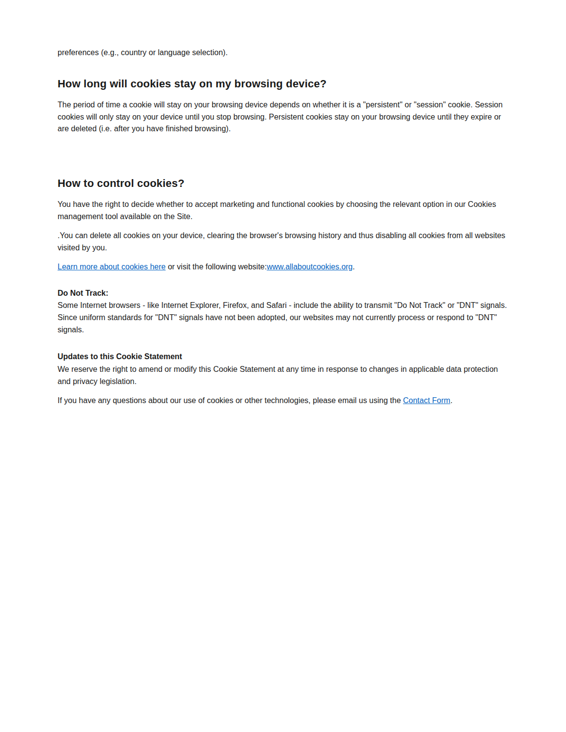preferences (e.g., country or language selection).
How long will cookies stay on my browsing device?
The period of time a cookie will stay on your browsing device depends on whether it is a "persistent" or "session" cookie. Session cookies will only stay on your device until you stop browsing. Persistent cookies stay on your browsing device until they expire or are deleted (i.e. after you have finished browsing).
How to control cookies?
You have the right to decide whether to accept marketing and functional cookies by choosing the relevant option in our Cookies management tool available on the Site.
.You can delete all cookies on your device, clearing the browser's browsing history and thus disabling all cookies from all websites visited by you.
Learn more about cookies here or visit the following website:www.allaboutcookies.org.
Do Not Track:
Some Internet browsers - like Internet Explorer, Firefox, and Safari - include the ability to transmit "Do Not Track" or "DNT" signals. Since uniform standards for "DNT" signals have not been adopted, our websites may not currently process or respond to "DNT" signals.
Updates to this Cookie Statement
We reserve the right to amend or modify this Cookie Statement at any time in response to changes in applicable data protection and privacy legislation.
If you have any questions about our use of cookies or other technologies, please email us using the Contact Form.